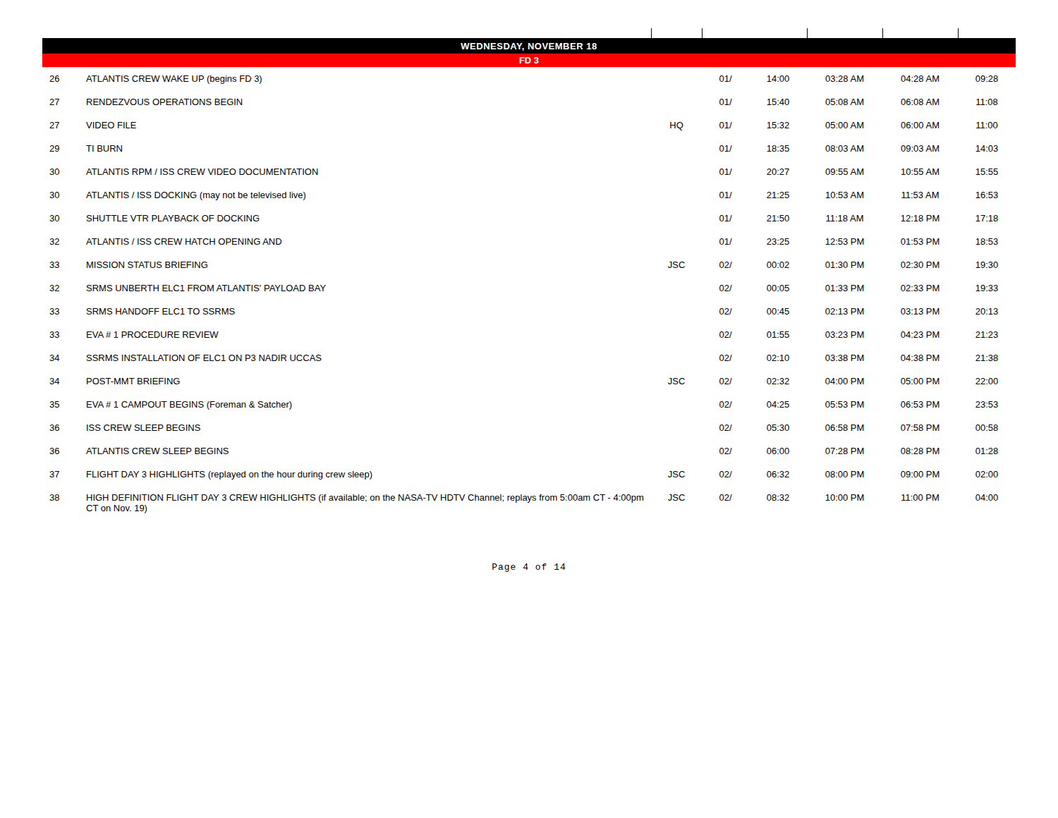| WEDNESDAY, NOVEMBER 18 |
| --- |
| FD 3 |
| 26 | ATLANTIS CREW WAKE UP (begins FD 3) | | 01/ | 14:00 | 03:28 AM | 04:28 AM | 09:28 |
| 27 | RENDEZVOUS OPERATIONS BEGIN | | 01/ | 15:40 | 05:08 AM | 06:08 AM | 11:08 |
| 27 | VIDEO FILE | HQ | 01/ | 15:32 | 05:00 AM | 06:00 AM | 11:00 |
| 29 | TI BURN | | 01/ | 18:35 | 08:03 AM | 09:03 AM | 14:03 |
| 30 | ATLANTIS RPM / ISS CREW VIDEO DOCUMENTATION | | 01/ | 20:27 | 09:55 AM | 10:55 AM | 15:55 |
| 30 | ATLANTIS / ISS DOCKING (may not be televised live) | | 01/ | 21:25 | 10:53 AM | 11:53 AM | 16:53 |
| 30 | SHUTTLE VTR PLAYBACK OF DOCKING | | 01/ | 21:50 | 11:18 AM | 12:18 PM | 17:18 |
| 32 | ATLANTIS / ISS CREW HATCH OPENING AND | | 01/ | 23:25 | 12:53 PM | 01:53 PM | 18:53 |
| 33 | MISSION STATUS BRIEFING | JSC | 02/ | 00:02 | 01:30 PM | 02:30 PM | 19:30 |
| 32 | SRMS UNBERTH ELC1 FROM ATLANTIS' PAYLOAD BAY | | 02/ | 00:05 | 01:33 PM | 02:33 PM | 19:33 |
| 33 | SRMS HANDOFF ELC1 TO SSRMS | | 02/ | 00:45 | 02:13 PM | 03:13 PM | 20:13 |
| 33 | EVA # 1 PROCEDURE REVIEW | | 02/ | 01:55 | 03:23 PM | 04:23 PM | 21:23 |
| 34 | SSRMS INSTALLATION OF ELC1 ON P3 NADIR UCCAS | | 02/ | 02:10 | 03:38 PM | 04:38 PM | 21:38 |
| 34 | POST-MMT BRIEFING | JSC | 02/ | 02:32 | 04:00 PM | 05:00 PM | 22:00 |
| 35 | EVA # 1 CAMPOUT BEGINS (Foreman & Satcher) | | 02/ | 04:25 | 05:53 PM | 06:53 PM | 23:53 |
| 36 | ISS CREW SLEEP BEGINS | | 02/ | 05:30 | 06:58 PM | 07:58 PM | 00:58 |
| 36 | ATLANTIS CREW SLEEP BEGINS | | 02/ | 06:00 | 07:28 PM | 08:28 PM | 01:28 |
| 37 | FLIGHT DAY 3 HIGHLIGHTS (replayed on the hour during crew sleep) | JSC | 02/ | 06:32 | 08:00 PM | 09:00 PM | 02:00 |
| 38 | HIGH DEFINITION FLIGHT DAY 3 CREW HIGHLIGHTS (if available; on the NASA-TV HDTV Channel; replays from 5:00am CT - 4:00pm CT on Nov. 19) | JSC | 02/ | 08:32 | 10:00 PM | 11:00 PM | 04:00 |
Page 4 of 14